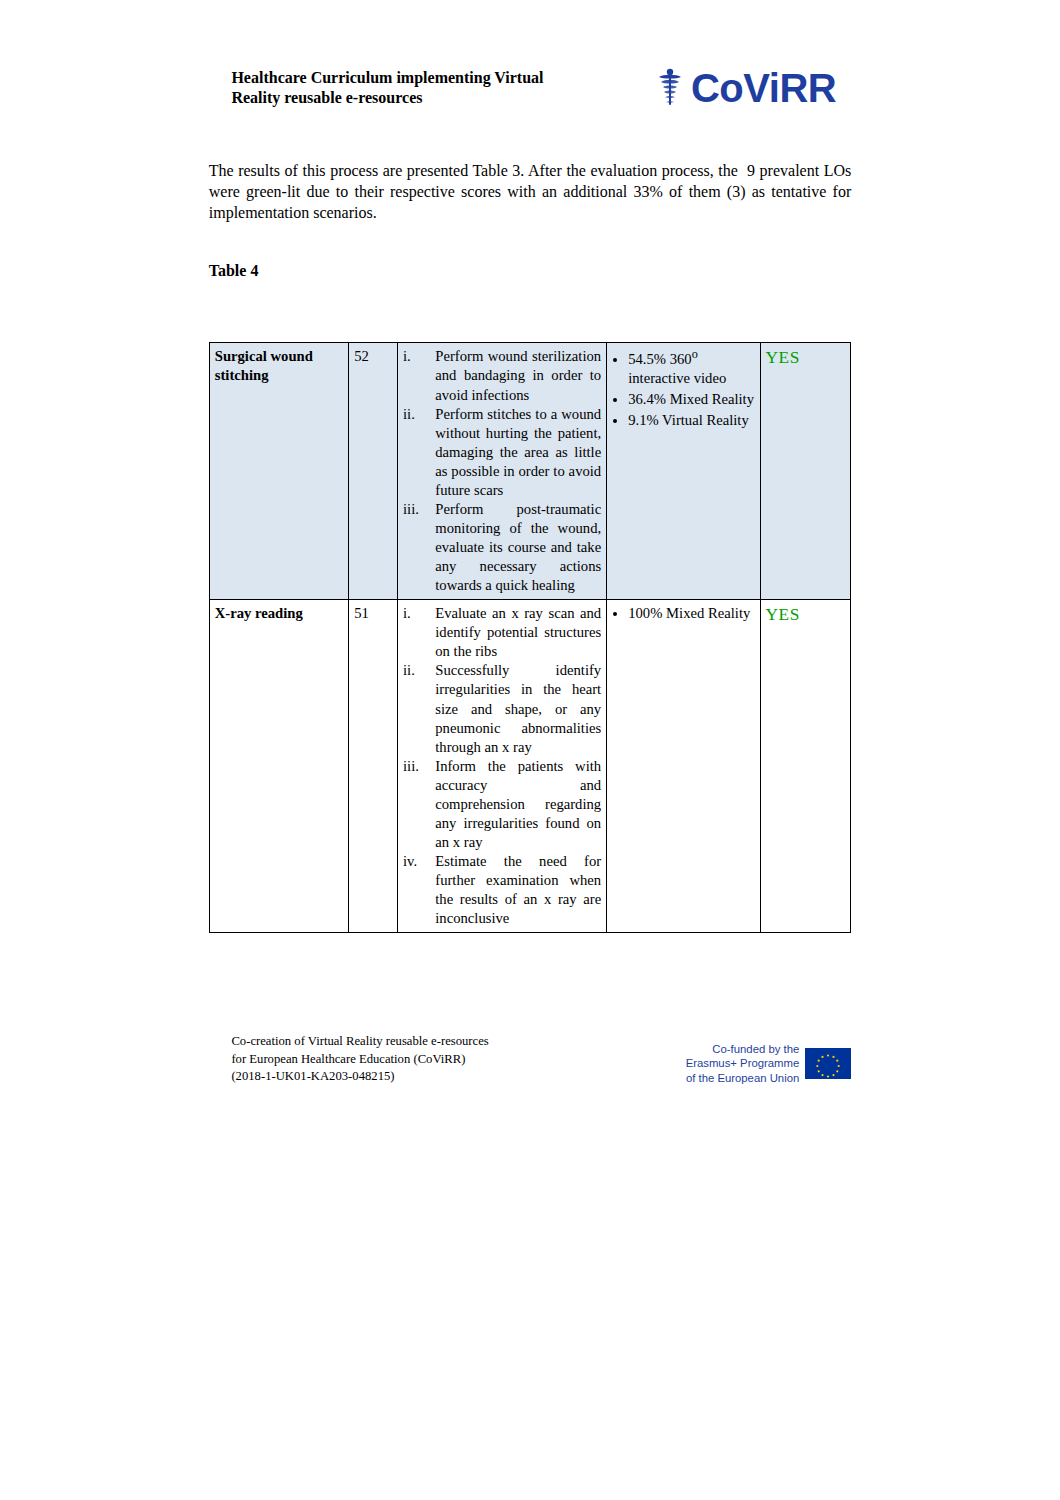Healthcare Curriculum implementing Virtual
Reality reusable e-resources
CoViRR
The results of this process are presented Table 3. After the evaluation process, the 9 prevalent LOs were green-lit due to their respective scores with an additional 33% of them (3) as tentative for implementation scenarios.
Table 4
| Surgical wound stitching | 52 | i. Perform wound sterilization and bandaging in order to avoid infections ii. Perform stitches to a wound without hurting the patient, damaging the area as little as possible in order to avoid future scars iii. Perform post-traumatic monitoring of the wound, evaluate its course and take any necessary actions towards a quick healing | 54.5% 360 o interactive video 36.4% Mixed Reality 9.1% Virtual Reality | YES |
| X-ray reading | 51 | i. Evaluate an x ray scan and identify potential structures on the ribs ii. Successfully identify irregularities in the heart size and shape, or any pneumonic abnormalities through an x ray iii. Inform the patients with accuracy and comprehension regarding any irregularities found on an x ray iv. Estimate the need for further examination when the results of an x ray are inconclusive | 100% Mixed Reality | YES |
Co-creation of Virtual Reality reusable e-resources
for European Healthcare Education (CoViRR)
(2018-1-UK01-KA203-048215)
Co-funded by the
Erasmus+ Programme
of the European Union